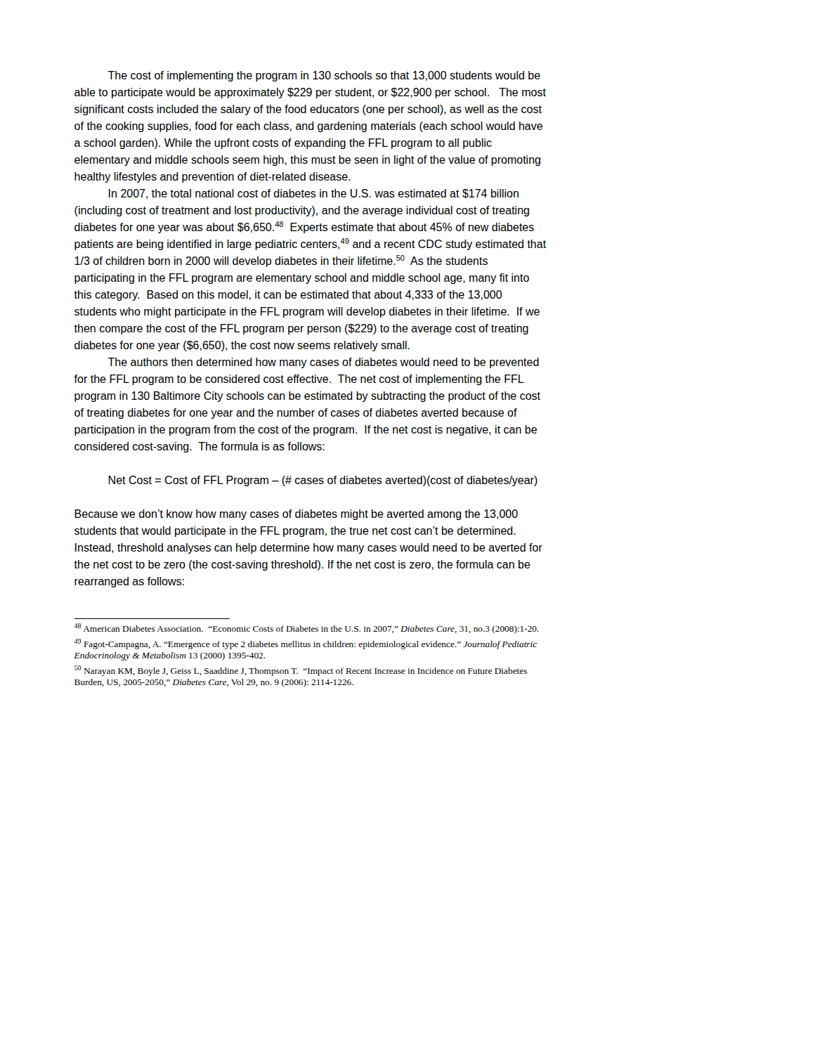The cost of implementing the program in 130 schools so that 13,000 students would be able to participate would be approximately $229 per student, or $22,900 per school. The most significant costs included the salary of the food educators (one per school), as well as the cost of the cooking supplies, food for each class, and gardening materials (each school would have a school garden). While the upfront costs of expanding the FFL program to all public elementary and middle schools seem high, this must be seen in light of the value of promoting healthy lifestyles and prevention of diet-related disease.
In 2007, the total national cost of diabetes in the U.S. was estimated at $174 billion (including cost of treatment and lost productivity), and the average individual cost of treating diabetes for one year was about $6,650.48 Experts estimate that about 45% of new diabetes patients are being identified in large pediatric centers,49 and a recent CDC study estimated that 1/3 of children born in 2000 will develop diabetes in their lifetime.50 As the students participating in the FFL program are elementary school and middle school age, many fit into this category. Based on this model, it can be estimated that about 4,333 of the 13,000 students who might participate in the FFL program will develop diabetes in their lifetime. If we then compare the cost of the FFL program per person ($229) to the average cost of treating diabetes for one year ($6,650), the cost now seems relatively small.
The authors then determined how many cases of diabetes would need to be prevented for the FFL program to be considered cost effective. The net cost of implementing the FFL program in 130 Baltimore City schools can be estimated by subtracting the product of the cost of treating diabetes for one year and the number of cases of diabetes averted because of participation in the program from the cost of the program. If the net cost is negative, it can be considered cost-saving. The formula is as follows:
Net Cost = Cost of FFL Program – (# cases of diabetes averted)(cost of diabetes/year)
Because we don’t know how many cases of diabetes might be averted among the 13,000 students that would participate in the FFL program, the true net cost can’t be determined. Instead, threshold analyses can help determine how many cases would need to be averted for the net cost to be zero (the cost-saving threshold). If the net cost is zero, the formula can be rearranged as follows:
48 American Diabetes Association. “Economic Costs of Diabetes in the U.S. in 2007,” Diabetes Care, 31, no.3 (2008):1-20.
49 Fagot-Campagna, A. “Emergence of type 2 diabetes mellitus in children: epidemiological evidence.” Journalof Pediatric Endocrinology & Metabolism 13 (2000) 1395-402.
50 Narayan KM, Boyle J, Geiss L, Saaddine J, Thompson T. “Impact of Recent Increase in Incidence on Future Diabetes Burden, US, 2005-2050,” Diabetes Care, Vol 29, no. 9 (2006): 2114-1226.